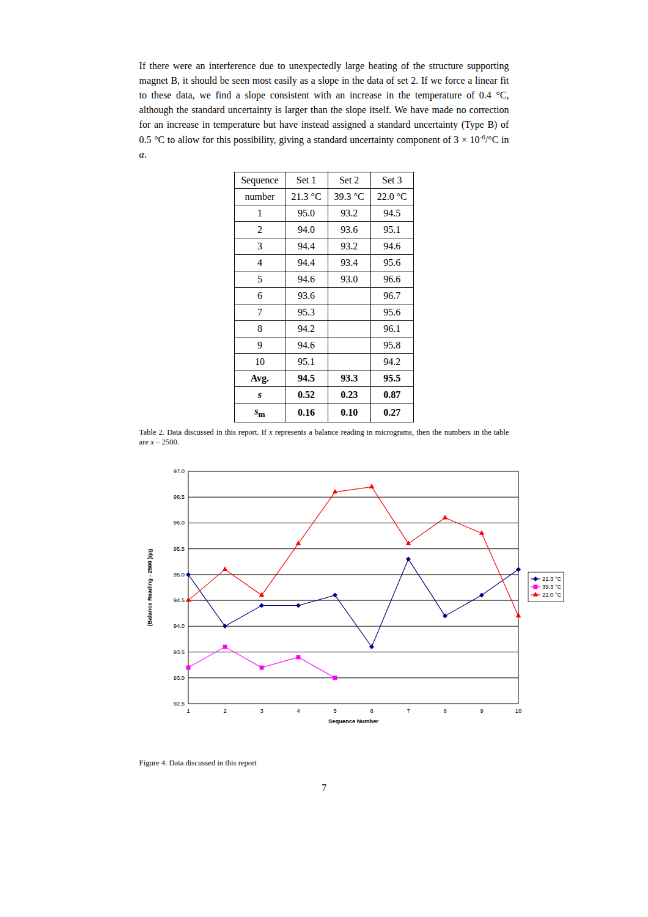If there were an interference due to unexpectedly large heating of the structure supporting magnet B, it should be seen most easily as a slope in the data of set 2. If we force a linear fit to these data, we find a slope consistent with an increase in the temperature of 0.4 °C, although the standard uncertainty is larger than the slope itself. We have made no correction for an increase in temperature but have instead assigned a standard uncertainty (Type B) of 0.5 °C to allow for this possibility, giving a standard uncertainty component of 3 × 10-6/°C in α.
| Sequence | Set 1 | Set 2 | Set 3 |
| --- | --- | --- | --- |
| number | 21.3 °C | 39.3 °C | 22.0 °C |
| 1 | 95.0 | 93.2 | 94.5 |
| 2 | 94.0 | 93.6 | 95.1 |
| 3 | 94.4 | 93.2 | 94.6 |
| 4 | 94.4 | 93.4 | 95.6 |
| 5 | 94.6 | 93.0 | 96.6 |
| 6 | 93.6 | | 96.7 |
| 7 | 95.3 | | 95.6 |
| 8 | 94.2 | | 96.1 |
| 9 | 94.6 | | 95.8 |
| 10 | 95.1 | | 94.2 |
| Avg. | 94.5 | 93.3 | 95.5 |
| s | 0.52 | 0.23 | 0.87 |
| s m | 0.16 | 0.10 | 0.27 |
Table 2. Data discussed in this report. If x represents a balance reading in micrograms, then the numbers in the table are x – 2500.
97.0 96.5 96.0 95.5 95.0 94.5 94.0 93.5 93.0 92.5 1 2 3 4 5 6 7 8 9 10 Sequence Number (Balance Reading - 2500 )/µg 21.3 °C 39.3 °C 22.0 °C
Figure 4. Data discussed in this report
7